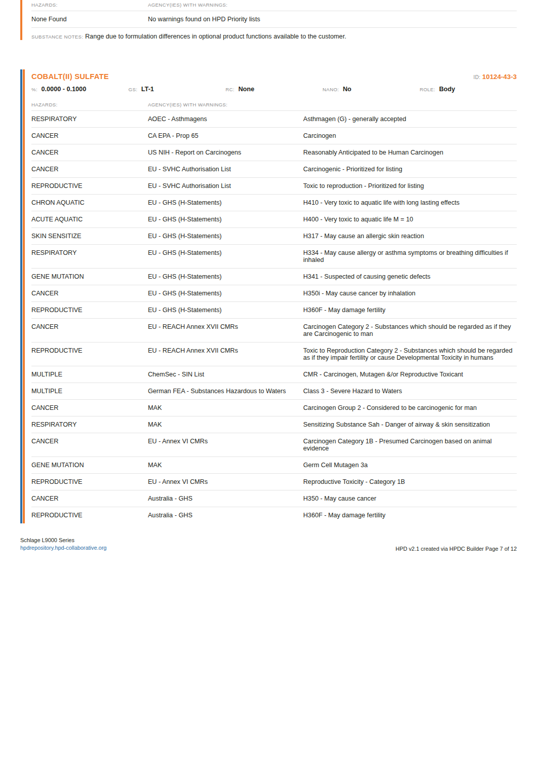| HAZARDS: | AGENCY(IES) WITH WARNINGS: | |
| None Found | No warnings found on HPD Priority lists |
SUBSTANCE NOTES: Range due to formulation differences in optional product functions available to the customer.
COBALT(II) SULFATE
ID: 10124-43-3
%: 0.0000 - 0.1000
GS: LT-1
RC: None
NANO: No
ROLE: Body
| HAZARDS: | AGENCY(IES) WITH WARNINGS: | |
| RESPIRATORY | AOEC - Asthmagens | Asthmagen (G) - generally accepted |
| CANCER | CA EPA - Prop 65 | Carcinogen |
| CANCER | US NIH - Report on Carcinogens | Reasonably Anticipated to be Human Carcinogen |
| CANCER | EU - SVHC Authorisation List | Carcinogenic - Prioritized for listing |
| REPRODUCTIVE | EU - SVHC Authorisation List | Toxic to reproduction - Prioritized for listing |
| CHRON AQUATIC | EU - GHS (H-Statements) | H410 - Very toxic to aquatic life with long lasting effects |
| ACUTE AQUATIC | EU - GHS (H-Statements) | H400 - Very toxic to aquatic life M = 10 |
| SKIN SENSITIZE | EU - GHS (H-Statements) | H317 - May cause an allergic skin reaction |
| RESPIRATORY | EU - GHS (H-Statements) | H334 - May cause allergy or asthma symptoms or breathing difficulties if inhaled |
| GENE MUTATION | EU - GHS (H-Statements) | H341 - Suspected of causing genetic defects |
| CANCER | EU - GHS (H-Statements) | H350i - May cause cancer by inhalation |
| REPRODUCTIVE | EU - GHS (H-Statements) | H360F - May damage fertility |
| CANCER | EU - REACH Annex XVII CMRs | Carcinogen Category 2 - Substances which should be regarded as if they are Carcinogenic to man |
| REPRODUCTIVE | EU - REACH Annex XVII CMRs | Toxic to Reproduction Category 2 - Substances which should be regarded as if they impair fertility or cause Developmental Toxicity in humans |
| MULTIPLE | ChemSec - SIN List | CMR - Carcinogen, Mutagen &/or Reproductive Toxicant |
| MULTIPLE | German FEA - Substances Hazardous to Waters | Class 3 - Severe Hazard to Waters |
| CANCER | MAK | Carcinogen Group 2 - Considered to be carcinogenic for man |
| RESPIRATORY | MAK | Sensitizing Substance Sah - Danger of airway & skin sensitization |
| CANCER | EU - Annex VI CMRs | Carcinogen Category 1B - Presumed Carcinogen based on animal evidence |
| GENE MUTATION | MAK | Germ Cell Mutagen 3a |
| REPRODUCTIVE | EU - Annex VI CMRs | Reproductive Toxicity - Category 1B |
| CANCER | Australia - GHS | H350 - May cause cancer |
| REPRODUCTIVE | Australia - GHS | H360F - May damage fertility |
Schlage L9000 Series
hpdrepository.hpd-collaborative.org
HPD v2.1 created via HPDC Builder Page 7 of 12